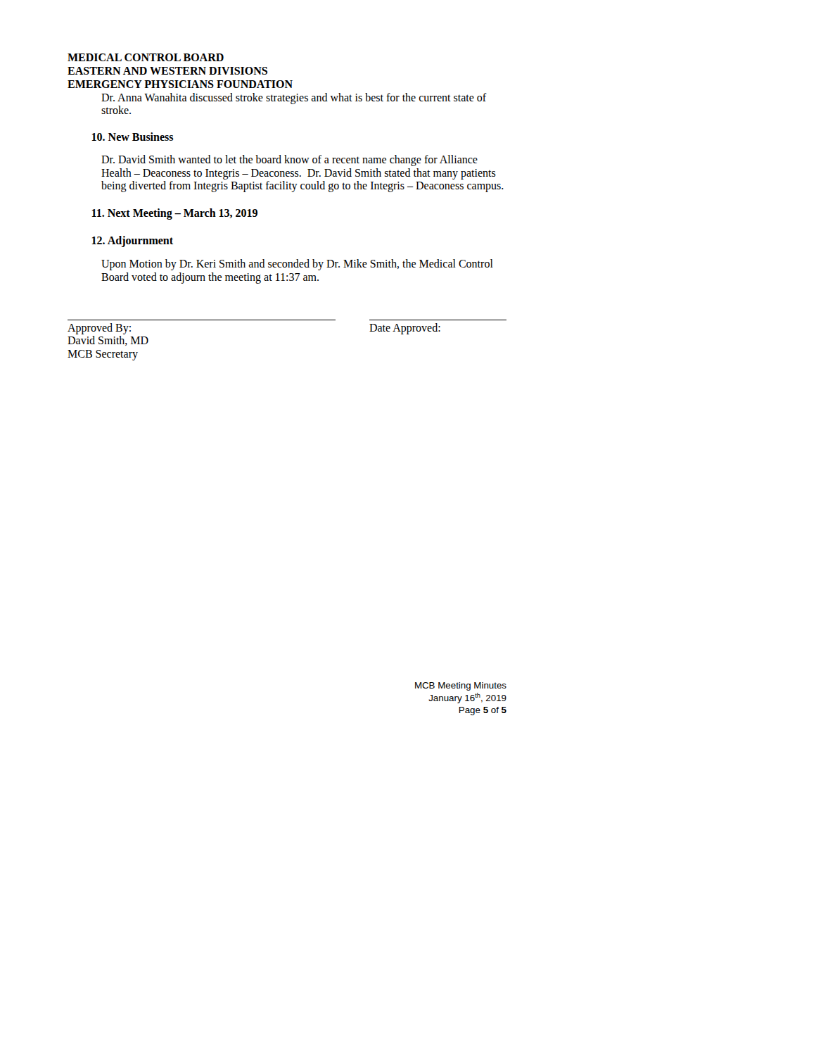MEDICAL CONTROL BOARD
EASTERN AND WESTERN DIVISIONS
EMERGENCY PHYSICIANS FOUNDATION
Dr. Anna Wanahita discussed stroke strategies and what is best for the current state of stroke.
10. New Business
Dr. David Smith wanted to let the board know of a recent name change for Alliance Health – Deaconess to Integris – Deaconess. Dr. David Smith stated that many patients being diverted from Integris Baptist facility could go to the Integris – Deaconess campus.
11. Next Meeting – March 13, 2019
12. Adjournment
Upon Motion by Dr. Keri Smith and seconded by Dr. Mike Smith, the Medical Control Board voted to adjourn the meeting at 11:37 am.
Approved By:
David Smith, MD
MCB Secretary
Date Approved:
MCB Meeting Minutes
January 16th, 2019
Page 5 of 5